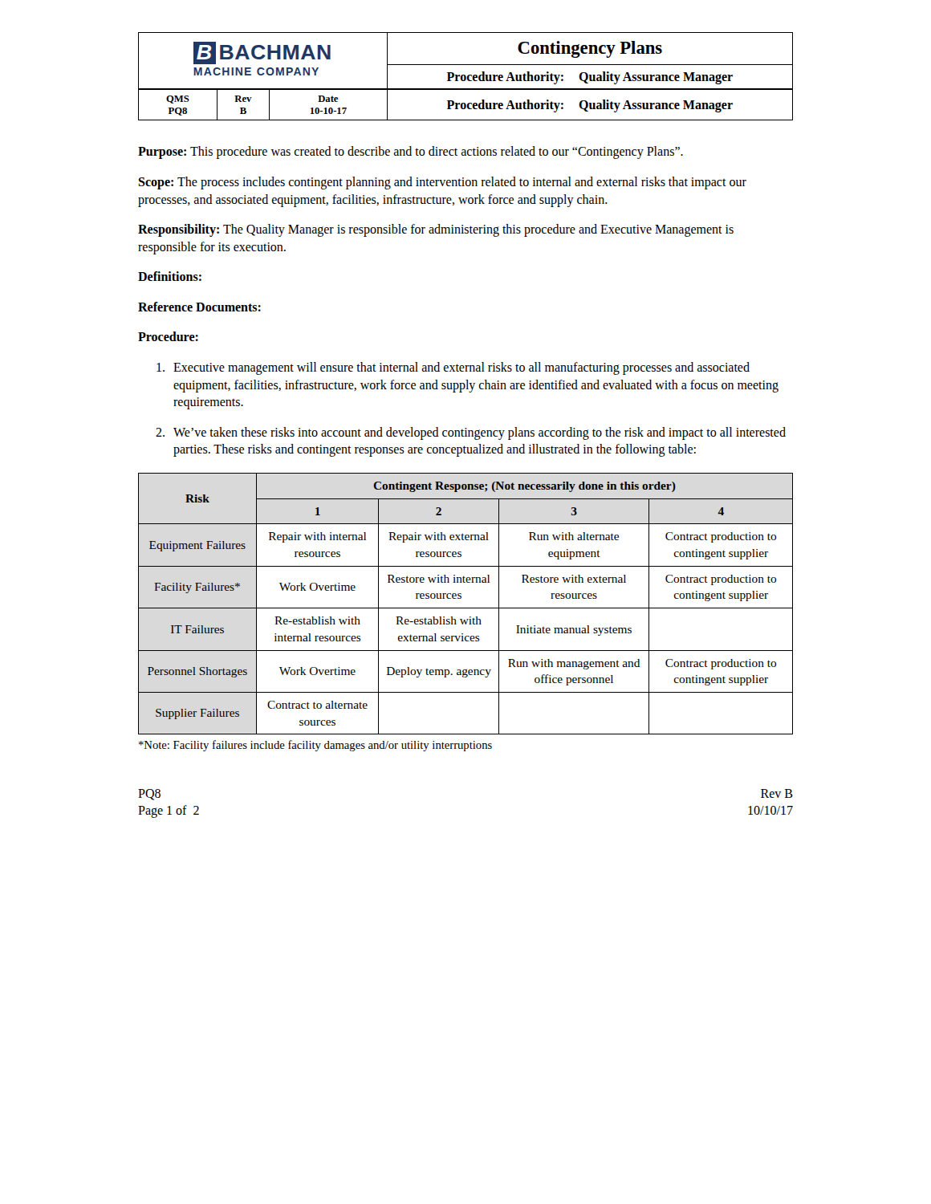| B BACHMAN MACHINE COMPANY | Contingency Plans |
| Procedure Authority: Quality Assurance Manager |
The header in the source document is a single table with a left logo cell spanning two rows, a title row, and a row of QMS / Rev / Date / Authority cells. Rendered below for fidelity.
| QMS PQ8 | Rev B | Date 10-10-17 | Procedure Authority: Quality Assurance Manager |
Purpose: This procedure was created to describe and to direct actions related to our “Contingency Plans”.
Scope: The process includes contingent planning and intervention related to internal and external risks that impact our processes, and associated equipment, facilities, infrastructure, work force and supply chain.
Responsibility: The Quality Manager is responsible for administering this procedure and Executive Management is responsible for its execution.
Definitions:
Reference Documents:
Procedure:
Executive management will ensure that internal and external risks to all manufacturing processes and associated equipment, facilities, infrastructure, work force and supply chain are identified and evaluated with a focus on meeting requirements.
We’ve taken these risks into account and developed contingency plans according to the risk and impact to all interested parties. These risks and contingent responses are conceptualized and illustrated in the following table:
| Risk | Contingent Response; (Not necessarily done in this order) |
| --- | --- |
| 1 | 2 | 3 | 4 |
| Equipment Failures | Repair with internal resources | Repair with external resources | Run with alternate equipment | Contract production to contingent supplier |
| Facility Failures* | Work Overtime | Restore with internal resources | Restore with external resources | Contract production to contingent supplier |
| IT Failures | Re-establish with internal resources | Re-establish with external services | Initiate manual systems | |
| Personnel Shortages | Work Overtime | Deploy temp. agency | Run with management and office personnel | Contract production to contingent supplier |
| Supplier Failures | Contract to alternate sources | | | |
*Note: Facility failures include facility damages and/or utility interruptions
PQ8
Page 1 of 2
Rev B
10/10/17